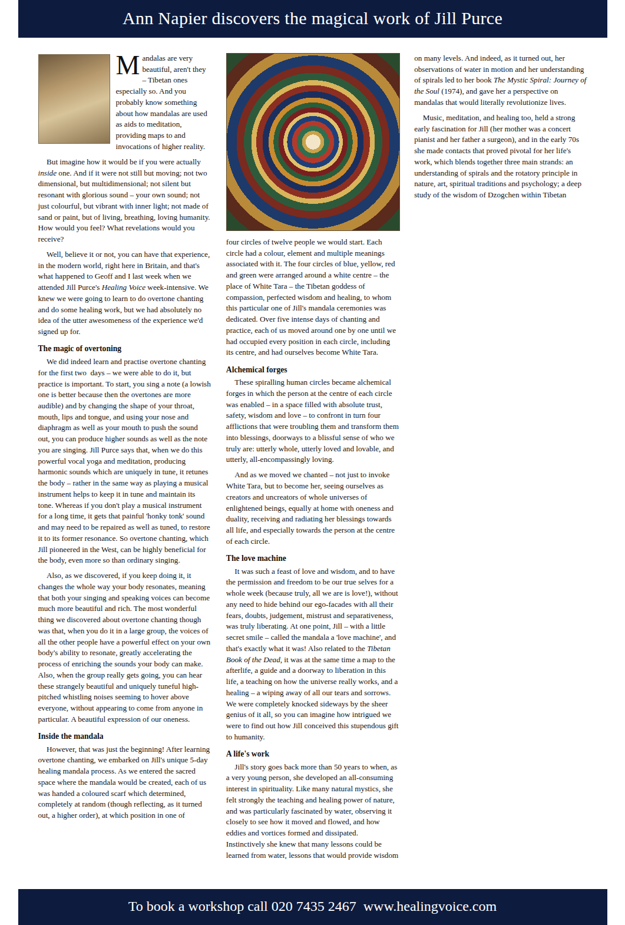Ann Napier discovers the magical work of Jill Purce
Mandalas are very beautiful, aren't they – Tibetan ones especially so. And you probably know something about how mandalas are used as aids to meditation, providing maps to and invocations of higher reality.
But imagine how it would be if you were actually inside one. And if it were not still but moving; not two dimensional, but multidimensional; not silent but resonant with glorious sound – your own sound; not just colourful, but vibrant with inner light; not made of sand or paint, but of living, breathing, loving humanity. How would you feel? What revelations would you receive?
Well, believe it or not, you can have that experience, in the modern world, right here in Britain, and that's what happened to Geoff and I last week when we attended Jill Purce's Healing Voice week-intensive. We knew we were going to learn to do overtone chanting and do some healing work, but we had absolutely no idea of the utter awesomeness of the experience we'd signed up for.
The magic of overtoning
We did indeed learn and practise overtone chanting for the first two days – we were able to do it, but practice is important. To start, you sing a note (a lowish one is better because then the overtones are more audible) and by changing the shape of your throat, mouth, lips and tongue, and using your nose and diaphragm as well as your mouth to push the sound out, you can produce higher sounds as well as the note you are singing. Jill Purce says that, when we do this powerful vocal yoga and meditation, producing harmonic sounds which are uniquely in tune, it retunes the body – rather in the same way as playing a musical instrument helps to keep it in tune and maintain its tone. Whereas if you don't play a musical instrument for a long time, it gets that painful 'honky tonk' sound and may need to be repaired as well as tuned, to restore it to its former resonance. So overtone chanting, which Jill pioneered in the West, can be highly beneficial for the body, even more so than ordinary singing.
Also, as we discovered, if you keep doing it, it changes the whole way your body resonates, meaning that both your singing and speaking voices can become much more beautiful and rich. The most wonderful thing we discovered about overtone chanting though was that, when you do it in a large group, the voices of all the other people have a powerful effect on your own body's ability to resonate, greatly accelerating the process of enriching the sounds your body can make. Also, when the group really gets going, you can hear these strangely beautiful and uniquely tuneful high-pitched whistling noises seeming to hover above everyone, without appearing to come from anyone in particular. A beautiful expression of our oneness.
Inside the mandala
However, that was just the beginning! After learning overtone chanting, we embarked on Jill's unique 5-day healing mandala process. As we entered the sacred space where the mandala would be created, each of us was handed a coloured scarf which determined, completely at random (though reflecting, as it turned out, a higher order), at which position in one of
four circles of twelve people we would start. Each circle had a colour, element and multiple meanings associated with it. The four circles of blue, yellow, red and green were arranged around a white centre – the place of White Tara – the Tibetan goddess of compassion, perfected wisdom and healing, to whom this particular one of Jill's mandala ceremonies was dedicated. Over five intense days of chanting and practice, each of us moved around one by one until we had occupied every position in each circle, including its centre, and had ourselves become White Tara.
Alchemical forges
These spiralling human circles became alchemical forges in which the person at the centre of each circle was enabled – in a space filled with absolute trust, safety, wisdom and love – to confront in turn four afflictions that were troubling them and transform them into blessings, doorways to a blissful sense of who we truly are: utterly whole, utterly loved and lovable, and utterly, all-encompassingly loving.
And as we moved we chanted – not just to invoke White Tara, but to become her, seeing ourselves as creators and uncreators of whole universes of enlightened beings, equally at home with oneness and duality, receiving and radiating her blessings towards all life, and especially towards the person at the centre of each circle.
The love machine
It was such a feast of love and wisdom, and to have the permission and freedom to be our true selves for a whole week (because truly, all we are is love!), without any need to hide behind our ego-facades with all their fears, doubts, judgement, mistrust and separativeness, was truly liberating. At one point, Jill – with a little secret smile – called the mandala a 'love machine', and that's exactly what it was! Also related to the Tibetan Book of the Dead, it was at the same time a map to the afterlife, a guide and a doorway to liberation in this life, a teaching on how the universe really works, and a healing – a wiping away of all our tears and sorrows. We were completely knocked sideways by the sheer genius of it all, so you can imagine how intrigued we were to find out how Jill conceived this stupendous gift to humanity.
A life's work
Jill's story goes back more than 50 years to when, as a very young person, she developed an all-consuming interest in spirituality. Like many natural mystics, she felt strongly the teaching and healing power of nature, and was particularly fascinated by water, observing it closely to see how it moved and flowed, and how eddies and vortices formed and dissipated. Instinctively she knew that many lessons could be learned from water, lessons that would provide wisdom on many levels. And indeed, as it turned out, her observations of water in motion and her understanding of spirals led to her book The Mystic Spiral: Journey of the Soul (1974), and gave her a perspective on mandalas that would literally revolutionize lives.
Music, meditation, and healing too, held a strong early fascination for Jill (her mother was a concert pianist and her father a surgeon), and in the early 70s she made contacts that proved pivotal for her life's work, which blends together three main strands: an understanding of spirals and the rotatory principle in nature, art, spiritual traditions and psychology; a deep study of the wisdom of Dzogchen within Tibetan
To book a workshop call 020 7435 2467 www.healingvoice.com